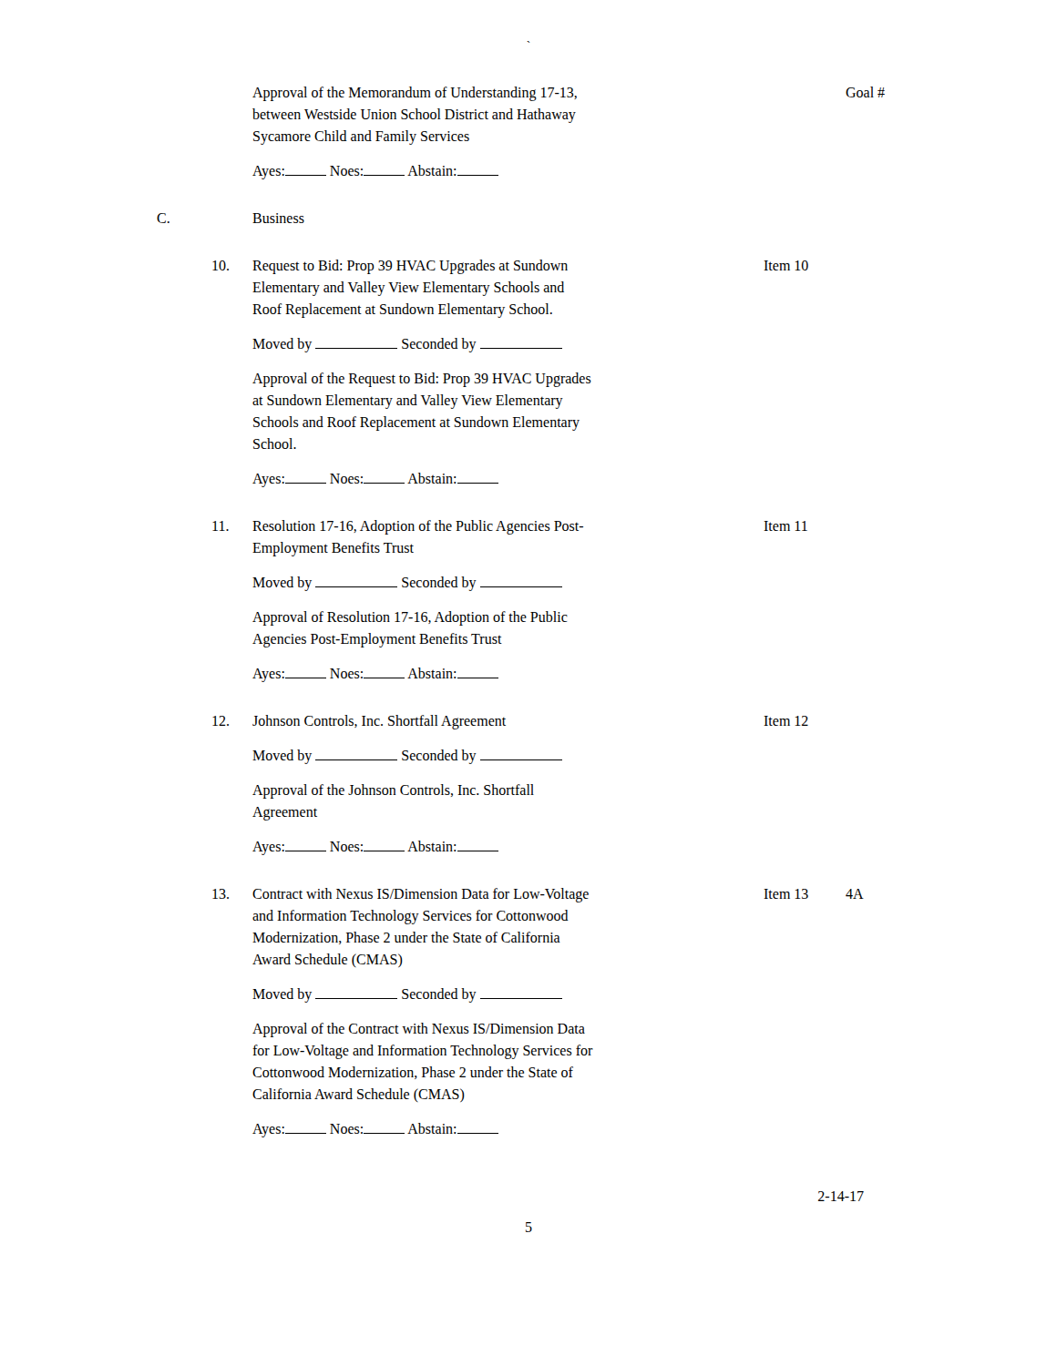`
Approval of the Memorandum of Understanding 17-13,
between Westside Union School District and Hathaway
Sycamore Child and Family Services
Ayes: Noes: Abstain:
Goal #
C.
Business
10.
Request to Bid: Prop 39 HVAC Upgrades at Sundown
Elementary and Valley View Elementary Schools and
Roof Replacement at Sundown Elementary School.
Moved by Seconded by
Approval of the Request to Bid: Prop 39 HVAC Upgrades
at Sundown Elementary and Valley View Elementary
Schools and Roof Replacement at Sundown Elementary
School.
Ayes: Noes: Abstain:
Item 10
11.
Resolution 17-16, Adoption of the Public Agencies Post-
Employment Benefits Trust
Moved by Seconded by
Approval of Resolution 17-16, Adoption of the Public
Agencies Post-Employment Benefits Trust
Ayes: Noes: Abstain:
Item 11
12.
Johnson Controls, Inc. Shortfall Agreement
Moved by Seconded by
Approval of the Johnson Controls, Inc. Shortfall
Agreement
Ayes: Noes: Abstain:
Item 12
13.
Contract with Nexus IS/Dimension Data for Low-Voltage
and Information Technology Services for Cottonwood
Modernization, Phase 2 under the State of California
Award Schedule (CMAS)
Moved by Seconded by
Approval of the Contract with Nexus IS/Dimension Data
for Low-Voltage and Information Technology Services for
Cottonwood Modernization, Phase 2 under the State of
California Award Schedule (CMAS)
Ayes: Noes: Abstain:
Item 13
4A
2-14-17
5